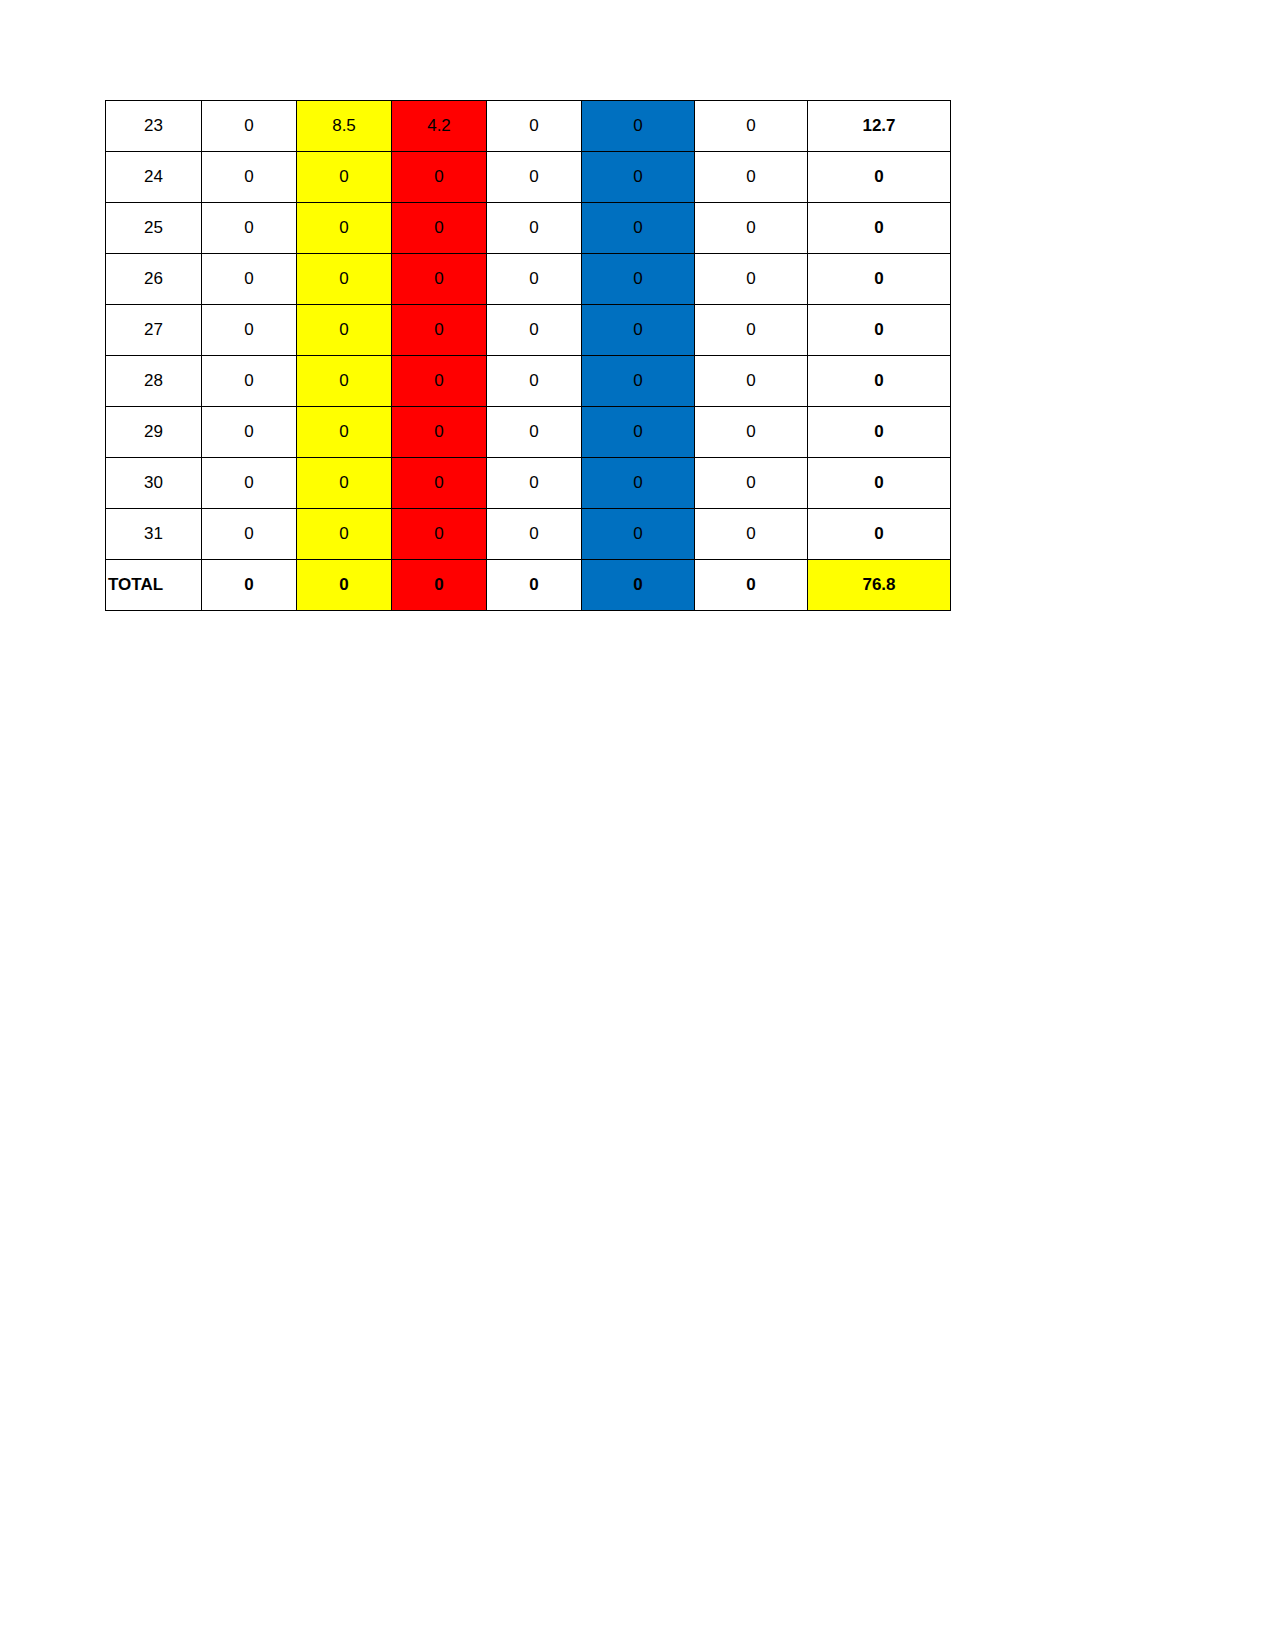| 23 | 0 | 8.5 | 4.2 | 0 | 0 | 0 | 12.7 |
| 24 | 0 | 0 | 0 | 0 | 0 | 0 | 0 |
| 25 | 0 | 0 | 0 | 0 | 0 | 0 | 0 |
| 26 | 0 | 0 | 0 | 0 | 0 | 0 | 0 |
| 27 | 0 | 0 | 0 | 0 | 0 | 0 | 0 |
| 28 | 0 | 0 | 0 | 0 | 0 | 0 | 0 |
| 29 | 0 | 0 | 0 | 0 | 0 | 0 | 0 |
| 30 | 0 | 0 | 0 | 0 | 0 | 0 | 0 |
| 31 | 0 | 0 | 0 | 0 | 0 | 0 | 0 |
| TOTAL | 0 | 0 | 0 | 0 | 0 | 0 | 76.8 |